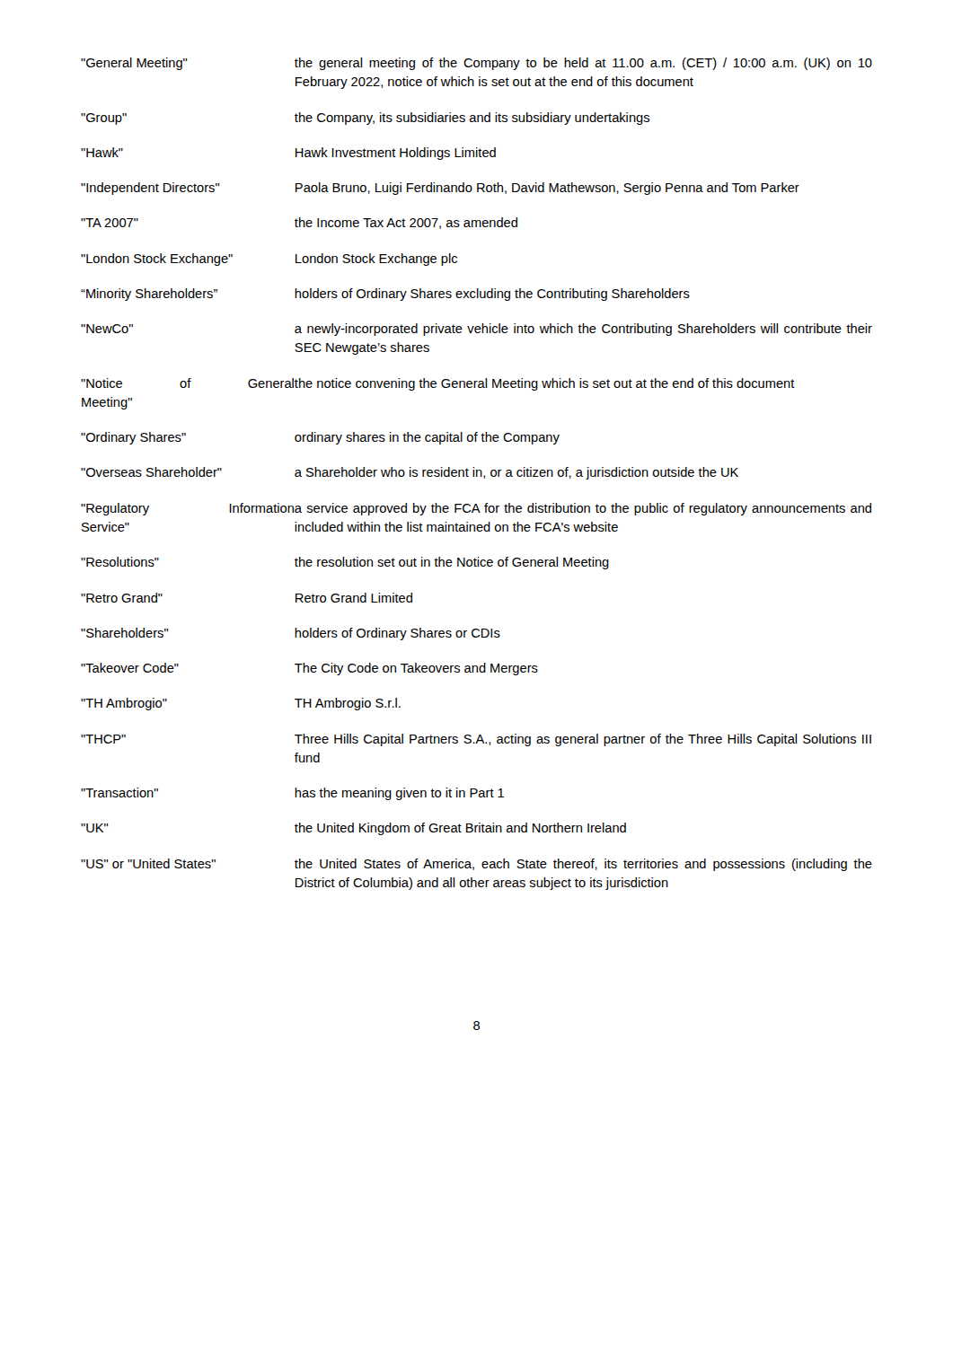| "General Meeting" | the general meeting of the Company to be held at 11.00 a.m. (CET) / 10:00 a.m. (UK) on 10 February 2022, notice of which is set out at the end of this document |
| "Group" | the Company, its subsidiaries and its subsidiary undertakings |
| "Hawk" | Hawk Investment Holdings Limited |
| "Independent Directors" | Paola Bruno, Luigi Ferdinando Roth, David Mathewson, Sergio Penna and Tom Parker |
| "TA 2007" | the Income Tax Act 2007, as amended |
| "London Stock Exchange" | London Stock Exchange plc |
| “Minority Shareholders” | holders of Ordinary Shares excluding the Contributing Shareholders |
| "NewCo" | a newly-incorporated private vehicle into which the Contributing Shareholders will contribute their SEC Newgate’s shares |
| "Notice of General Meeting" | the notice convening the General Meeting which is set out at the end of this document |
| "Ordinary Shares" | ordinary shares in the capital of the Company |
| "Overseas Shareholder" | a Shareholder who is resident in, or a citizen of, a jurisdiction outside the UK |
| "Regulatory Information Service" | a service approved by the FCA for the distribution to the public of regulatory announcements and included within the list maintained on the FCA's website |
| "Resolutions" | the resolution set out in the Notice of General Meeting |
| "Retro Grand" | Retro Grand Limited |
| "Shareholders" | holders of Ordinary Shares or CDIs |
| "Takeover Code" | The City Code on Takeovers and Mergers |
| "TH Ambrogio" | TH Ambrogio S.r.l. |
| "THCP" | Three Hills Capital Partners S.A., acting as general partner of the Three Hills Capital Solutions III fund |
| "Transaction" | has the meaning given to it in Part 1 |
| "UK" | the United Kingdom of Great Britain and Northern Ireland |
| "US" or "United States" | the United States of America, each State thereof, its territories and possessions (including the District of Columbia) and all other areas subject to its jurisdiction |
8